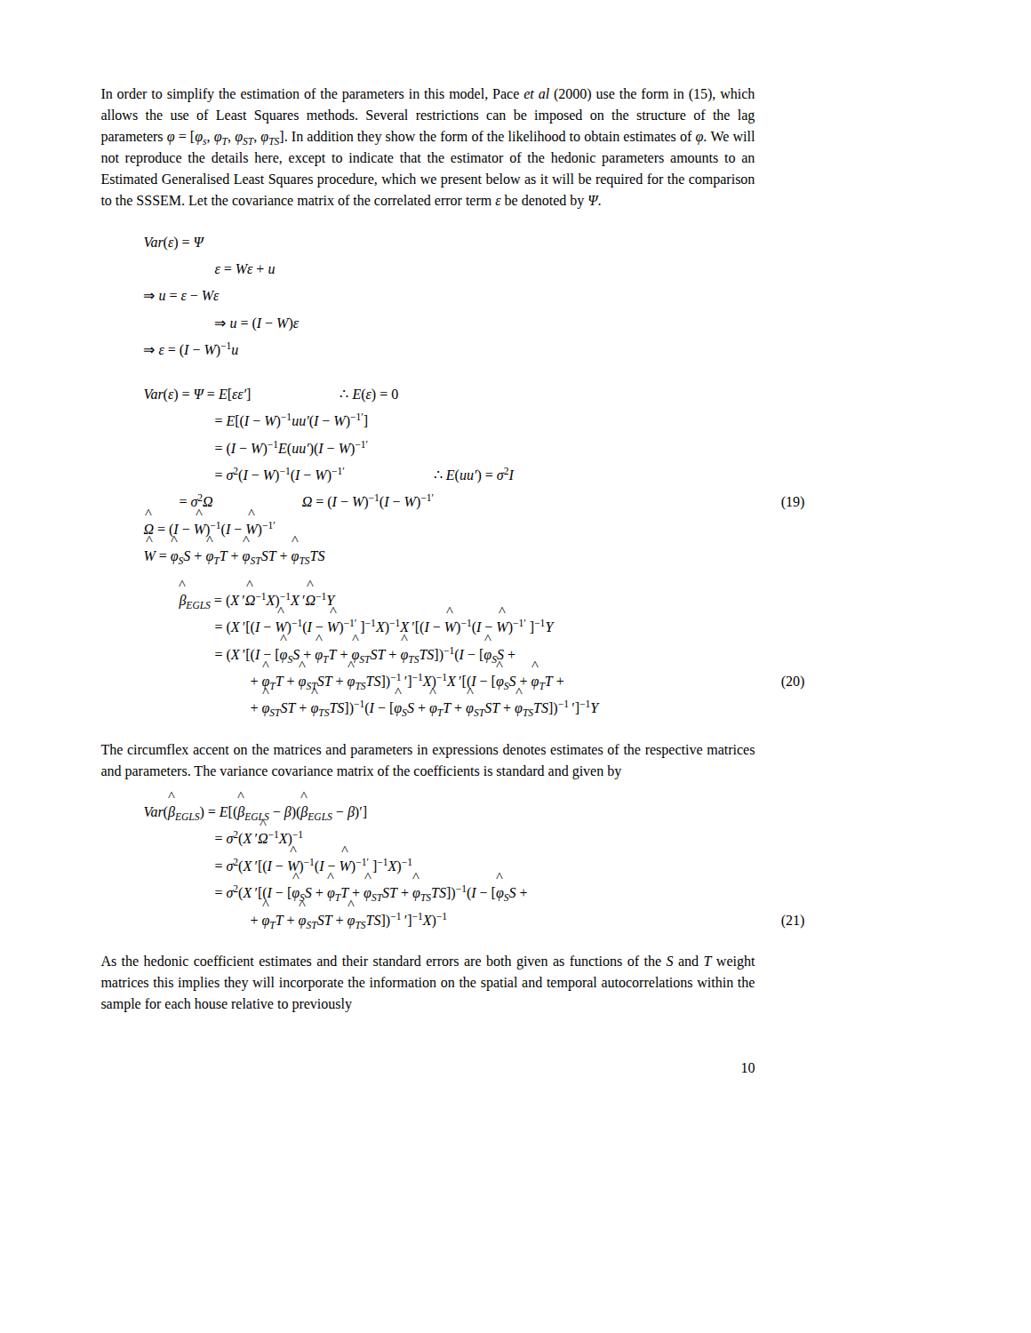In order to simplify the estimation of the parameters in this model, Pace et al (2000) use the form in (15), which allows the use of Least Squares methods. Several restrictions can be imposed on the structure of the lag parameters φ = [φs, φT, φST, φTS]. In addition they show the form of the likelihood to obtain estimates of φ. We will not reproduce the details here, except to indicate that the estimator of the hedonic parameters amounts to an Estimated Generalised Least Squares procedure, which we present below as it will be required for the comparison to the SSSEM. Let the covariance matrix of the correlated error term ε be denoted by Ψ.
Var(ε) = Ψ ε = Wε + u ⇒ u = ε − Wε ⇒ u = (I − W)ε ⇒ ε = (I − W)−1u
Var(ε) = Ψ = E[εε′] ∴ E(ε) = 0 = E[(I − W)−1uu′(I − W)−1′] = (I − W)−1E(uu′)(I − W)−1′ = σ2(I − W)−1(I − W)−1′ ∴ E(uu′) = σ2I = σ2Ω Ω = (I − W)−1(I − W)−1′(19) Ω = (I − W)−1(I − W)−1′ W = φSS + φTT + φSTST + φTSTS
βEGLS = (X ′Ω−1X)−1X ′Ω−1Y = (X ′[(I − W)−1(I − W)−1′ ]−1X)−1X ′[(I − W)−1(I − W)−1′ ]−1Y = (X ′[(I − [φSS + φTT + φSTST + φTSTS])−1(I − [φSS + + φTT + φSTST + φTSTS])−1 ′]−1X)−1X ′[(I − [φSS + φTT +(20) + φSTST + φTSTS])−1(I − [φSS + φTT + φSTST + φTSTS])−1 ′]−1Y
The circumflex accent on the matrices and parameters in expressions denotes estimates of the respective matrices and parameters. The variance covariance matrix of the coefficients is standard and given by
Var(βEGLS) = E[(βEGLS − β)(βEGLS − β)′] = σ2(X ′Ω−1X)−1 = σ2(X ′[(I − W)−1(I − W)−1′ ]−1X)−1 = σ2(X ′[(I − [φSS + φTT + φSTST + φTSTS])−1(I − [φSS + + φTT + φSTST + φTSTS])−1 ′]−1X)−1(21)
As the hedonic coefficient estimates and their standard errors are both given as functions of the S and T weight matrices this implies they will incorporate the information on the spatial and temporal autocorrelations within the sample for each house relative to previously
10